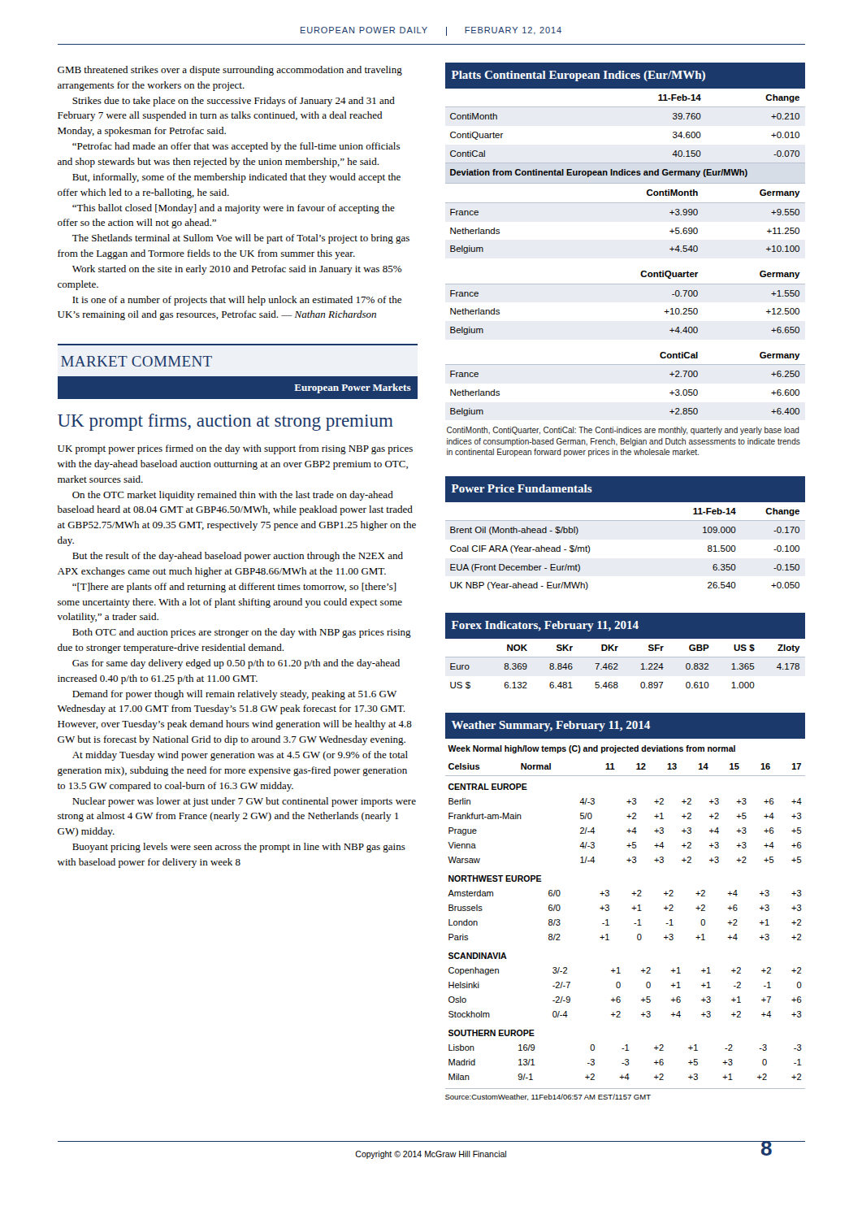EUROPEAN POWER DAILY FEBRUARY 12, 2014
GMB threatened strikes over a dispute surrounding accommodation and traveling arrangements for the workers on the project.
Strikes due to take place on the successive Fridays of January 24 and 31 and February 7 were all suspended in turn as talks continued, with a deal reached Monday, a spokesman for Petrofac said.
“Petrofac had made an offer that was accepted by the full-time union officials and shop stewards but was then rejected by the union membership,” he said.
But, informally, some of the membership indicated that they would accept the offer which led to a re-balloting, he said.
“This ballot closed [Monday] and a majority were in favour of accepting the offer so the action will not go ahead.”
The Shetlands terminal at Sullom Voe will be part of Total’s project to bring gas from the Laggan and Tormore fields to the UK from summer this year.
Work started on the site in early 2010 and Petrofac said in January it was 85% complete.
It is one of a number of projects that will help unlock an estimated 17% of the UK’s remaining oil and gas resources, Petrofac said. — Nathan Richardson
MARKET COMMENT
European Power Markets
UK prompt firms, auction at strong premium
UK prompt power prices firmed on the day with support from rising NBP gas prices with the day-ahead baseload auction outturning at an over GBP2 premium to OTC, market sources said.
On the OTC market liquidity remained thin with the last trade on day-ahead baseload heard at 08.04 GMT at GBP46.50/MWh, while peakload power last traded at GBP52.75/MWh at 09.35 GMT, respectively 75 pence and GBP1.25 higher on the day.
But the result of the day-ahead baseload power auction through the N2EX and APX exchanges came out much higher at GBP48.66/MWh at the 11.00 GMT.
“[T]here are plants off and returning at different times tomorrow, so [there’s] some uncertainty there. With a lot of plant shifting around you could expect some volatility,” a trader said.
Both OTC and auction prices are stronger on the day with NBP gas prices rising due to stronger temperature-drive residential demand.
Gas for same day delivery edged up 0.50 p/th to 61.20 p/th and the day-ahead increased 0.40 p/th to 61.25 p/th at 11.00 GMT.
Demand for power though will remain relatively steady, peaking at 51.6 GW Wednesday at 17.00 GMT from Tuesday’s 51.8 GW peak forecast for 17.30 GMT. However, over Tuesday’s peak demand hours wind generation will be healthy at 4.8 GW but is forecast by National Grid to dip to around 3.7 GW Wednesday evening.
At midday Tuesday wind power generation was at 4.5 GW (or 9.9% of the total generation mix), subduing the need for more expensive gas-fired power generation to 13.5 GW compared to coal-burn of 16.3 GW midday.
Nuclear power was lower at just under 7 GW but continental power imports were strong at almost 4 GW from France (nearly 2 GW) and the Netherlands (nearly 1 GW) midday.
Buoyant pricing levels were seen across the prompt in line with NBP gas gains with baseload power for delivery in week 8
Platts Continental European Indices (Eur/MWh)
| | 11-Feb-14 | Change |
| --- | --- | --- |
| ContiMonth | 39.760 | +0.210 |
| ContiQuarter | 34.600 | +0.010 |
| ContiCal | 40.150 | -0.070 |
Deviation from Continental European Indices and Germany (Eur/MWh)
| | ContiMonth | Germany |
| --- | --- | --- |
| France | +3.990 | +9.550 |
| Netherlands | +5.690 | +11.250 |
| Belgium | +4.540 | +10.100 |
| | ContiQuarter | Germany |
| France | -0.700 | +1.550 |
| Netherlands | +10.250 | +12.500 |
| Belgium | +4.400 | +6.650 |
| | ContiCal | Germany |
| France | +2.700 | +6.250 |
| Netherlands | +3.050 | +6.600 |
| Belgium | +2.850 | +6.400 |
ContiMonth, ContiQuarter, ContiCal: The Conti-indices are monthly, quarterly and yearly base load indices of consumption-based German, French, Belgian and Dutch assessments to indicate trends in continental European forward power prices in the wholesale market.
Power Price Fundamentals
| | 11-Feb-14 | Change |
| --- | --- | --- |
| Brent Oil (Month-ahead - $/bbl) | 109.000 | -0.170 |
| Coal CIF ARA (Year-ahead - $/mt) | 81.500 | -0.100 |
| EUA (Front December - Eur/mt) | 6.350 | -0.150 |
| UK NBP (Year-ahead - Eur/MWh) | 26.540 | +0.050 |
Forex Indicators, February 11, 2014
| | NOK | SKr | DKr | SFr | GBP | US $ | Zloty |
| --- | --- | --- | --- | --- | --- | --- | --- |
| Euro | 8.369 | 8.846 | 7.462 | 1.224 | 0.832 | 1.365 | 4.178 |
| US $ | 6.132 | 6.481 | 5.468 | 0.897 | 0.610 | 1.000 | |
Weather Summary, February 11, 2014
Week Normal high/low temps (C) and projected deviations from normal
| Celsius | Normal | 11 | 12 | 13 | 14 | 15 | 16 | 17 |
| --- | --- | --- | --- | --- | --- | --- | --- | --- |
CENTRAL EUROPE
| Berlin | 4/-3 | +3 | +2 | +2 | +3 | +3 | +6 | +4 |
| Frankfurt-am-Main | 5/0 | +2 | +1 | +2 | +2 | +5 | +4 | +3 |
| Prague | 2/-4 | +4 | +3 | +3 | +4 | +3 | +6 | +5 |
| Vienna | 4/-3 | +5 | +4 | +2 | +3 | +3 | +4 | +6 |
| Warsaw | 1/-4 | +3 | +3 | +2 | +3 | +2 | +5 | +5 |
NORTHWEST EUROPE
| Amsterdam | 6/0 | +3 | +2 | +2 | +2 | +4 | +3 | +3 |
| Brussels | 6/0 | +3 | +1 | +2 | +2 | +6 | +3 | +3 |
| London | 8/3 | -1 | -1 | -1 | 0 | +2 | +1 | +2 |
| Paris | 8/2 | +1 | 0 | +3 | +1 | +4 | +3 | +2 |
SCANDINAVIA
| Copenhagen | 3/-2 | +1 | +2 | +1 | +1 | +2 | +2 | +2 |
| Helsinki | -2/-7 | 0 | 0 | +1 | +1 | -2 | -1 | 0 |
| Oslo | -2/-9 | +6 | +5 | +6 | +3 | +1 | +7 | +6 |
| Stockholm | 0/-4 | +2 | +3 | +4 | +3 | +2 | +4 | +3 |
SOUTHERN EUROPE
| Lisbon | 16/9 | 0 | -1 | +2 | +1 | -2 | -3 | -3 |
| Madrid | 13/1 | -3 | -3 | +6 | +5 | +3 | 0 | -1 |
| Milan | 9/-1 | +2 | +4 | +2 | +3 | +1 | +2 | +2 |
Source:CustomWeather, 11Feb14/06:57 AM EST/1157 GMT
Copyright © 2014 McGraw Hill Financial
8